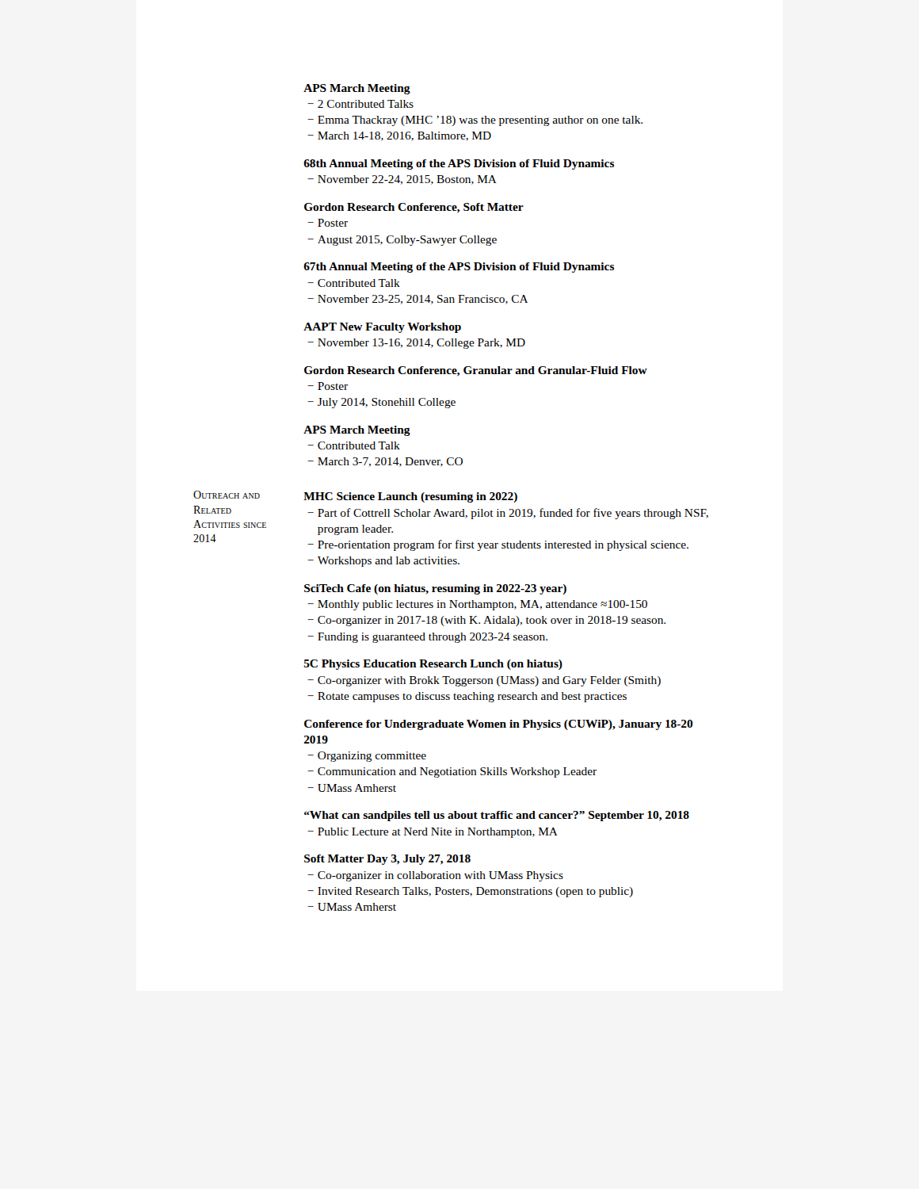APS March Meeting
2 Contributed Talks
Emma Thackray (MHC ’18) was the presenting author on one talk.
March 14-18, 2016, Baltimore, MD
68th Annual Meeting of the APS Division of Fluid Dynamics
November 22-24, 2015, Boston, MA
Gordon Research Conference, Soft Matter
Poster
August 2015, Colby-Sawyer College
67th Annual Meeting of the APS Division of Fluid Dynamics
Contributed Talk
November 23-25, 2014, San Francisco, CA
AAPT New Faculty Workshop
November 13-16, 2014, College Park, MD
Gordon Research Conference, Granular and Granular-Fluid Flow
Poster
July 2014, Stonehill College
APS March Meeting
Contributed Talk
March 3-7, 2014, Denver, CO
Outreach and
Related
Activities since
2014
MHC Science Launch (resuming in 2022)
Part of Cottrell Scholar Award, pilot in 2019, funded for five years through NSF, program leader.
Pre-orientation program for first year students interested in physical science.
Workshops and lab activities.
SciTech Cafe (on hiatus, resuming in 2022-23 year)
Monthly public lectures in Northampton, MA, attendance ≈100-150
Co-organizer in 2017-18 (with K. Aidala), took over in 2018-19 season.
Funding is guaranteed through 2023-24 season.
5C Physics Education Research Lunch (on hiatus)
Co-organizer with Brokk Toggerson (UMass) and Gary Felder (Smith)
Rotate campuses to discuss teaching research and best practices
Conference for Undergraduate Women in Physics (CUWiP), January 18-20 2019
Organizing committee
Communication and Negotiation Skills Workshop Leader
UMass Amherst
“What can sandpiles tell us about traffic and cancer?” September 10, 2018
Public Lecture at Nerd Nite in Northampton, MA
Soft Matter Day 3, July 27, 2018
Co-organizer in collaboration with UMass Physics
Invited Research Talks, Posters, Demonstrations (open to public)
UMass Amherst